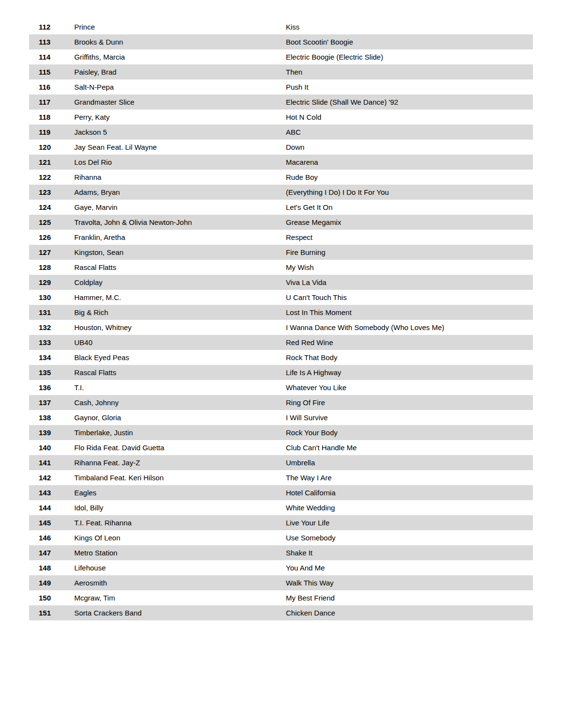| 112 | Prince | Kiss |
| 113 | Brooks & Dunn | Boot Scootin' Boogie |
| 114 | Griffiths, Marcia | Electric Boogie (Electric Slide) |
| 115 | Paisley, Brad | Then |
| 116 | Salt-N-Pepa | Push It |
| 117 | Grandmaster Slice | Electric Slide (Shall We Dance) '92 |
| 118 | Perry, Katy | Hot N Cold |
| 119 | Jackson 5 | ABC |
| 120 | Jay Sean Feat. Lil Wayne | Down |
| 121 | Los Del Rio | Macarena |
| 122 | Rihanna | Rude Boy |
| 123 | Adams, Bryan | (Everything I Do) I Do It For You |
| 124 | Gaye, Marvin | Let's Get It On |
| 125 | Travolta, John & Olivia Newton-John | Grease Megamix |
| 126 | Franklin, Aretha | Respect |
| 127 | Kingston, Sean | Fire Burning |
| 128 | Rascal Flatts | My Wish |
| 129 | Coldplay | Viva La Vida |
| 130 | Hammer, M.C. | U Can't Touch This |
| 131 | Big & Rich | Lost In This Moment |
| 132 | Houston, Whitney | I Wanna Dance With Somebody (Who Loves Me) |
| 133 | UB40 | Red Red Wine |
| 134 | Black Eyed Peas | Rock That Body |
| 135 | Rascal Flatts | Life Is A Highway |
| 136 | T.I. | Whatever You Like |
| 137 | Cash, Johnny | Ring Of Fire |
| 138 | Gaynor, Gloria | I Will Survive |
| 139 | Timberlake, Justin | Rock Your Body |
| 140 | Flo Rida Feat. David Guetta | Club Can't Handle Me |
| 141 | Rihanna Feat. Jay-Z | Umbrella |
| 142 | Timbaland Feat. Keri Hilson | The Way I Are |
| 143 | Eagles | Hotel California |
| 144 | Idol, Billy | White Wedding |
| 145 | T.I. Feat. Rihanna | Live Your Life |
| 146 | Kings Of Leon | Use Somebody |
| 147 | Metro Station | Shake It |
| 148 | Lifehouse | You And Me |
| 149 | Aerosmith | Walk This Way |
| 150 | Mcgraw, Tim | My Best Friend |
| 151 | Sorta Crackers Band | Chicken Dance |